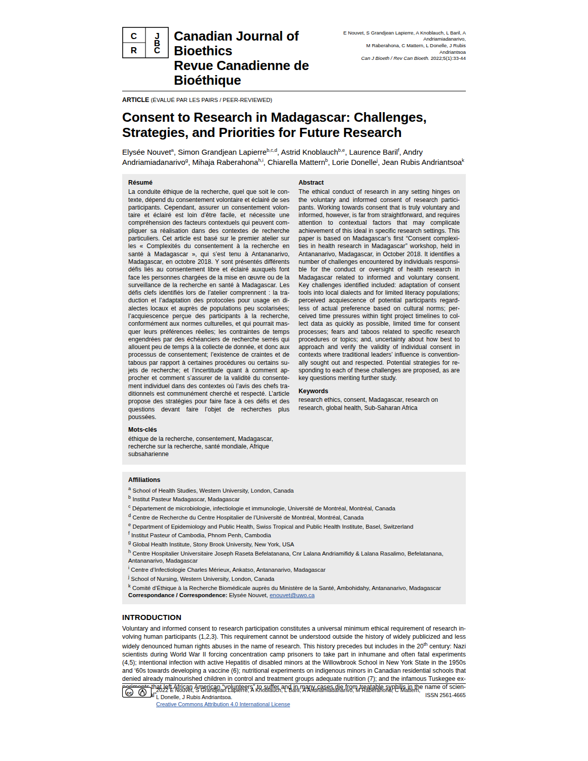C R J C B
Canadian Journal of Bioethics
Revue Canadienne de Bioéthique
E Nouvet, S Grandjean Lapierre, A Knoblauch, L Baril, A Andriamiadanarivo,
M Raberahona, C Mattern, L Donelle, J Rubis Andriantsoa
Can J Bioeth / Rev Can Bioeth. 2022;5(1):33-44
ARTICLE (ÉVALUÉ PAR LES PAIRS / PEER-REVIEWED)
Consent to Research in Madagascar: Challenges, Strategies, and Priorities for Future Research
Elysée Nouveta, Simon Grandjean Lapierreb,c,d, Astrid Knoblauchb,e, Laurence Barilf, Andry Andriamiadanarivog, Mihaja Raberahonah,i, Chiarella Matternb, Lorie Donellej, Jean Rubis Andriantsoak
Résumé
La conduite éthique de la recherche, quel que soit le contexte, dépend du consentement volontaire et éclairé de ses participants. Cependant, assurer un consentement volontaire et éclairé est loin d’être facile, et nécessite une compréhension des facteurs contextuels qui peuvent compliquer sa réalisation dans des contextes de recherche particuliers. Cet article est basé sur le premier atelier sur les « Complexités du consentement à la recherche en santé à Madagascar », qui s’est tenu à Antananarivo, Madagascar, en octobre 2018. Y sont présentés différents défis liés au consentement libre et éclairé auxquels font face les personnes chargées de la mise en œuvre ou de la surveillance de la recherche en santé à Madagascar. Les défis clefs identifiés lors de l’atelier comprennent : la traduction et l’adaptation des protocoles pour usage en dialectes locaux et auprès de populations peu scolarisées; l’acquiescence perçue des participants à la recherche, conformément aux normes culturelles, et qui pourrait masquer leurs préférences réelles; les contraintes de temps engendrées par des échéanciers de recherche serrés qui allouent peu de temps à la collecte de donnée, et donc aux processus de consentement; l’existence de craintes et de tabous par rapport à certaines procédures ou certains sujets de recherche; et l’incertitude quant à comment approcher et comment s’assurer de la validité du consentement individuel dans des contextes où l’avis des chefs traditionnels est communément cherché et respecté. L’article propose des stratégies pour faire face à ces défis et des questions devant faire l’objet de recherches plus poussées.
Mots-clés
éthique de la recherche, consentement, Madagascar, recherche sur la recherche, santé mondiale, Afrique subsaharienne
Abstract
The ethical conduct of research in any setting hinges on the voluntary and informed consent of research participants. Working towards consent that is truly voluntary and informed, however, is far from straightforward, and requires attention to contextual factors that may complicate achievement of this ideal in specific research settings. This paper is based on Madagascar’s first “Consent complexities in health research in Madagascar” workshop, held in Antananarivo, Madagascar, in October 2018. It identifies a number of challenges encountered by individuals responsible for the conduct or oversight of health research in Madagascar related to informed and voluntary consent. Key challenges identified included: adaptation of consent tools into local dialects and for limited literacy populations; perceived acquiescence of potential participants regardless of actual preference based on cultural norms; perceived time pressures within tight project timelines to collect data as quickly as possible, limited time for consent processes; fears and taboos related to specific research procedures or topics; and, uncertainty about how best to approach and verify the validity of individual consent in contexts where traditional leaders’ influence is conventionally sought out and respected. Potential strategies for responding to each of these challenges are proposed, as are key questions meriting further study.
Keywords
research ethics, consent, Madagascar, research on research, global health, Sub-Saharan Africa
Affiliations
a School of Health Studies, Western University, London, Canada
b Institut Pasteur Madagascar, Madagascar
c Département de microbiologie, infectiologie et immunologie, Université de Montréal, Montréal, Canada
d Centre de Recherche du Centre Hospitalier de l’Université de Montréal, Montréal, Canada
e Department of Epidemiology and Public Health, Swiss Tropical and Public Health Institute, Basel, Switzerland
f Institut Pasteur of Cambodia, Phnom Penh, Cambodia
g Global Health Institute, Stony Brook University, New York, USA
h Centre Hospitalier Universitaire Joseph Raseta Befelatanana, Cnr Lalana Andriamifidy & Lalana Rasalimo, Befelatanana, Antananarivo, Madagascar
i Centre d’Infectiologie Charles Mérieux, Ankatso, Antananarivo, Madagascar
j School of Nursing, Western University, London, Canada
k Comité d’Éthique à la Recherche Biomédicale auprès du Ministère de la Santé, Ambohidahy, Antananarivo, Madagascar
Correspondance / Correspondence: Elysée Nouvet, enouvet@uwo.ca
INTRODUCTION
Voluntary and informed consent to research participation constitutes a universal minimum ethical requirement of research involving human participants (1,2,3). This requirement cannot be understood outside the history of widely publicized and less widely denounced human rights abuses in the name of research. This history precedes but includes in the 20th century: Nazi scientists during World War II forcing concentration camp prisoners to take part in inhumane and often fatal experiments (4,5); intentional infection with active Hepatitis of disabled minors at the Willowbrook School in New York State in the 1950s and ‘60s towards developing a vaccine (6); nutritional experiments on indigenous minors in Canadian residential schools that denied already malnourished children in control and treatment groups adequate nutrition (7); and the infamous Tuskegee experiments that left African American “volunteers” to suffer and in many cases die from treatable syphilis in the name of scientific “natural”
cc
2022 E Nouvet, S Grandjean Lapierre, A Knoblauch, L Baril, A Andriamiadanarivo, M Raberahona, C Mattern, L Donelle, J Rubis Andriantsoa.
Creative Commons Attribution 4.0 International License
ISSN 2561-4665